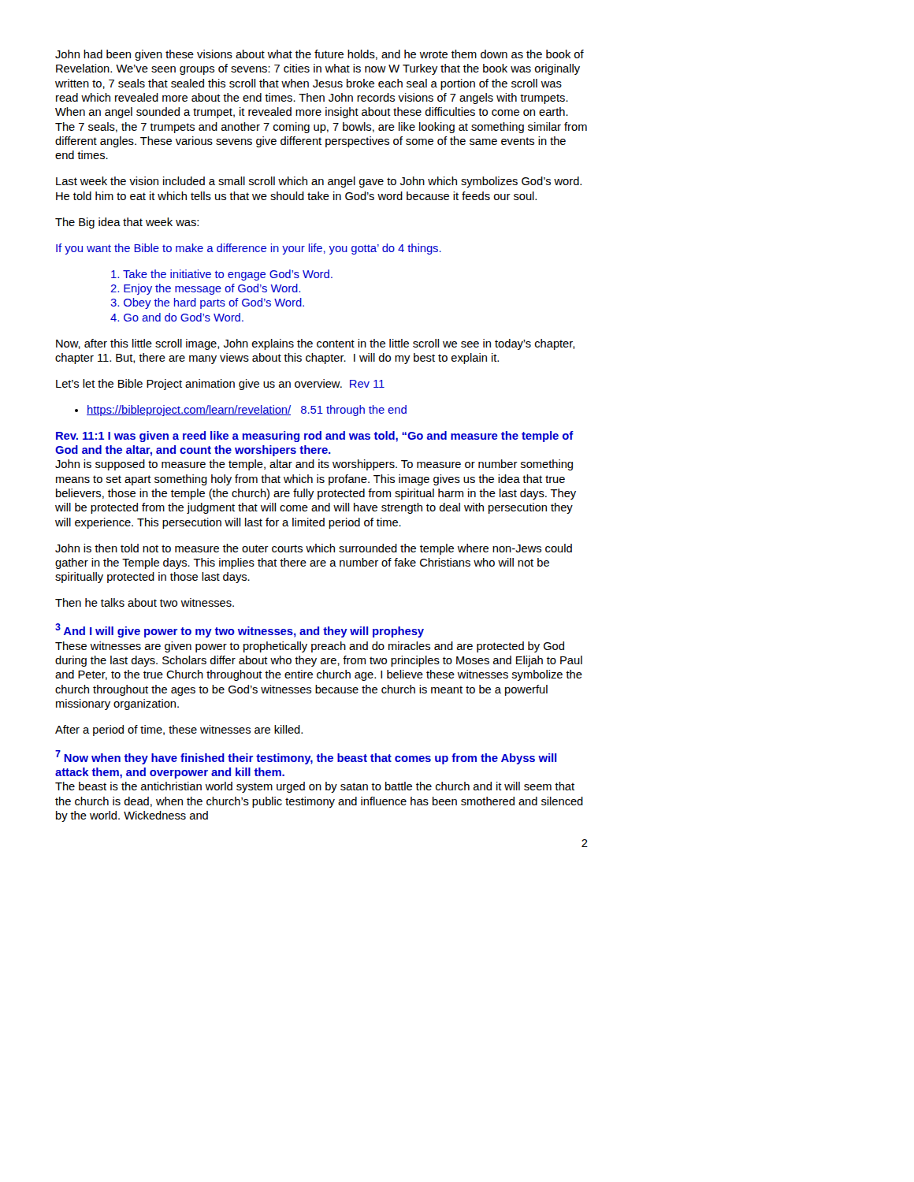John had been given these visions about what the future holds, and he wrote them down as the book of Revelation. We’ve seen groups of sevens: 7 cities in what is now W Turkey that the book was originally written to, 7 seals that sealed this scroll that when Jesus broke each seal a portion of the scroll was read which revealed more about the end times. Then John records visions of 7 angels with trumpets. When an angel sounded a trumpet, it revealed more insight about these difficulties to come on earth. The 7 seals, the 7 trumpets and another 7 coming up, 7 bowls, are like looking at something similar from different angles. These various sevens give different perspectives of some of the same events in the end times.
Last week the vision included a small scroll which an angel gave to John which symbolizes God’s word. He told him to eat it which tells us that we should take in God’s word because it feeds our soul.
The Big idea that week was:
If you want the Bible to make a difference in your life, you gotta’ do 4 things.
1. Take the initiative to engage God’s Word.
2. Enjoy the message of God’s Word.
3. Obey the hard parts of God’s Word.
4. Go and do God’s Word.
Now, after this little scroll image, John explains the content in the little scroll we see in today’s chapter, chapter 11. But, there are many views about this chapter. I will do my best to explain it.
Let’s let the Bible Project animation give us an overview. Rev 11
https://bibleproject.com/learn/revelation/ 8.51 through the end
Rev. 11:1 I was given a reed like a measuring rod and was told, “Go and measure the temple of God and the altar, and count the worshipers there.
John is supposed to measure the temple, altar and its worshippers. To measure or number something means to set apart something holy from that which is profane. This image gives us the idea that true believers, those in the temple (the church) are fully protected from spiritual harm in the last days. They will be protected from the judgment that will come and will have strength to deal with persecution they will experience. This persecution will last for a limited period of time.
John is then told not to measure the outer courts which surrounded the temple where non-Jews could gather in the Temple days. This implies that there are a number of fake Christians who will not be spiritually protected in those last days.
Then he talks about two witnesses.
3 And I will give power to my two witnesses, and they will prophesy
These witnesses are given power to prophetically preach and do miracles and are protected by God during the last days. Scholars differ about who they are, from two principles to Moses and Elijah to Paul and Peter, to the true Church throughout the entire church age. I believe these witnesses symbolize the church throughout the ages to be God’s witnesses because the church is meant to be a powerful missionary organization.
After a period of time, these witnesses are killed.
7 Now when they have finished their testimony, the beast that comes up from the Abyss will attack them, and overpower and kill them.
The beast is the antichristian world system urged on by satan to battle the church and it will seem that the church is dead, when the church’s public testimony and influence has been smothered and silenced by the world. Wickedness and
2